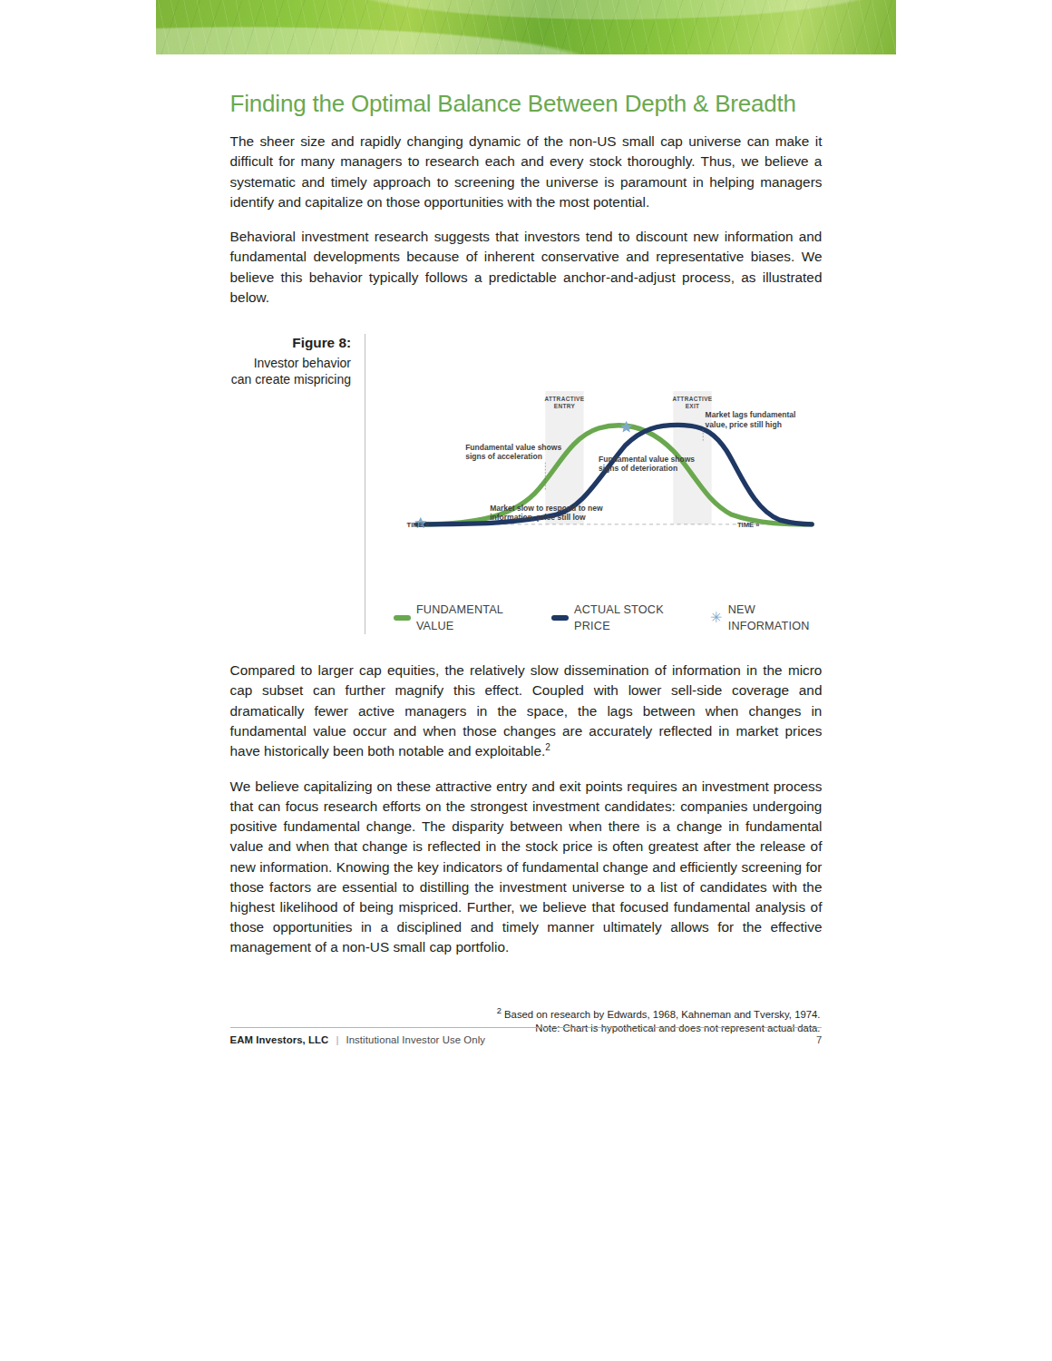Finding the Optimal Balance Between Depth & Breadth
The sheer size and rapidly changing dynamic of the non-US small cap universe can make it difficult for many managers to research each and every stock thoroughly. Thus, we believe a systematic and timely approach to screening the universe is paramount in helping managers identify and capitalize on those opportunities with the most potential.
Behavioral investment research suggests that investors tend to discount new information and fundamental developments because of inherent conservative and representative biases. We believe this behavior typically follows a predictable anchor-and-adjust process, as illustrated below.
Figure 8: Investor behavior can create mispricing
ATTRACTIVE ENTRY ATTRACTIVE EXIT Fundamental value shows signs of acceleration Fundamental value shows signs of deterioration Market lags fundamental value, price still high Market slow to respond to new information, price still low TIME » TIME »
FUNDAMENTAL VALUE ACTUAL STOCK PRICE ✳NEW INFORMATION
Compared to larger cap equities, the relatively slow dissemination of information in the micro cap subset can further magnify this effect. Coupled with lower sell-side coverage and dramatically fewer active managers in the space, the lags between when changes in fundamental value occur and when those changes are accurately reflected in market prices have historically been both notable and exploitable.2
We believe capitalizing on these attractive entry and exit points requires an investment process that can focus research efforts on the strongest investment candidates: companies undergoing positive fundamental change. The disparity between when there is a change in fundamental value and when that change is reflected in the stock price is often greatest after the release of new information. Knowing the key indicators of fundamental change and efficiently screening for those factors are essential to distilling the investment universe to a list of candidates with the highest likelihood of being mispriced. Further, we believe that focused fundamental analysis of those opportunities in a disciplined and timely manner ultimately allows for the effective management of a non-US small cap portfolio.
2 Based on research by Edwards, 1968, Kahneman and Tversky, 1974.
Note: Chart is hypothetical and does not represent actual data.
EAM Investors, LLC|Institutional Investor Use Only
7